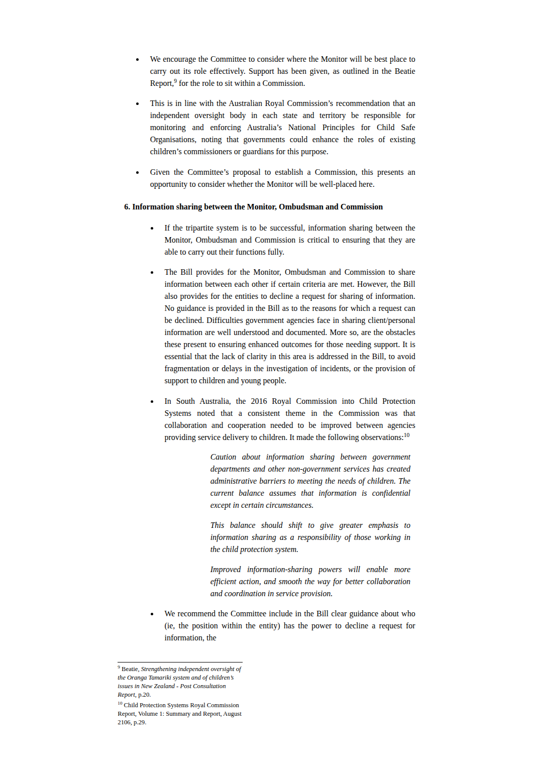We encourage the Committee to consider where the Monitor will be best place to carry out its role effectively. Support has been given, as outlined in the Beatie Report,9 for the role to sit within a Commission.
This is in line with the Australian Royal Commission’s recommendation that an independent oversight body in each state and territory be responsible for monitoring and enforcing Australia’s National Principles for Child Safe Organisations, noting that governments could enhance the roles of existing children’s commissioners or guardians for this purpose.
Given the Committee’s proposal to establish a Commission, this presents an opportunity to consider whether the Monitor will be well-placed here.
Information sharing between the Monitor, Ombudsman and Commission
If the tripartite system is to be successful, information sharing between the Monitor, Ombudsman and Commission is critical to ensuring that they are able to carry out their functions fully.
The Bill provides for the Monitor, Ombudsman and Commission to share information between each other if certain criteria are met. However, the Bill also provides for the entities to decline a request for sharing of information. No guidance is provided in the Bill as to the reasons for which a request can be declined. Difficulties government agencies face in sharing client/personal information are well understood and documented. More so, are the obstacles these present to ensuring enhanced outcomes for those needing support. It is essential that the lack of clarity in this area is addressed in the Bill, to avoid fragmentation or delays in the investigation of incidents, or the provision of support to children and young people.
In South Australia, the 2016 Royal Commission into Child Protection Systems noted that a consistent theme in the Commission was that collaboration and cooperation needed to be improved between agencies providing service delivery to children. It made the following observations:10
Caution about information sharing between government departments and other non-government services has created administrative barriers to meeting the needs of children. The current balance assumes that information is confidential except in certain circumstances.
This balance should shift to give greater emphasis to information sharing as a responsibility of those working in the child protection system.
Improved information-sharing powers will enable more efficient action, and smooth the way for better collaboration and coordination in service provision.
We recommend the Committee include in the Bill clear guidance about who (ie, the position within the entity) has the power to decline a request for information, the
9 Beatie, Strengthening independent oversight of the Oranga Tamariki system and of children’s issues in New Zealand - Post Consultation Report, p.20.
10 Child Protection Systems Royal Commission Report, Volume 1: Summary and Report, August 2106, p.29.